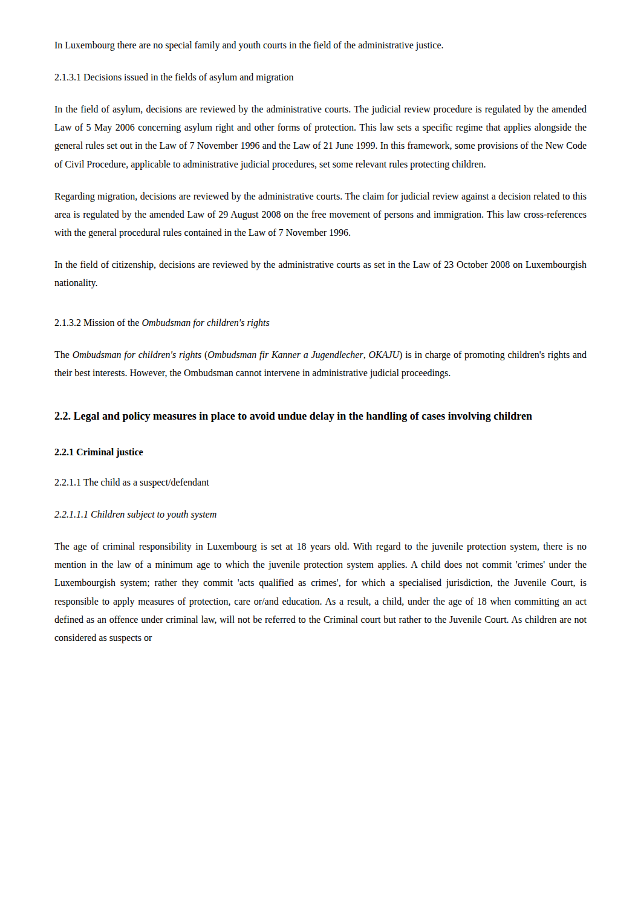In Luxembourg there are no special family and youth courts in the field of the administrative justice.
2.1.3.1 Decisions issued in the fields of asylum and migration
In the field of asylum, decisions are reviewed by the administrative courts. The judicial review procedure is regulated by the amended Law of 5 May 2006 concerning asylum right and other forms of protection. This law sets a specific regime that applies alongside the general rules set out in the Law of 7 November 1996 and the Law of 21 June 1999. In this framework, some provisions of the New Code of Civil Procedure, applicable to administrative judicial procedures, set some relevant rules protecting children.
Regarding migration, decisions are reviewed by the administrative courts. The claim for judicial review against a decision related to this area is regulated by the amended Law of 29 August 2008 on the free movement of persons and immigration. This law cross-references with the general procedural rules contained in the Law of 7 November 1996.
In the field of citizenship, decisions are reviewed by the administrative courts as set in the Law of 23 October 2008 on Luxembourgish nationality.
2.1.3.2 Mission of the Ombudsman for children's rights
The Ombudsman for children's rights (Ombudsman fir Kanner a Jugendlecher, OKAJU) is in charge of promoting children's rights and their best interests. However, the Ombudsman cannot intervene in administrative judicial proceedings.
2.2. Legal and policy measures in place to avoid undue delay in the handling of cases involving children
2.2.1 Criminal justice
2.2.1.1 The child as a suspect/defendant
2.2.1.1.1 Children subject to youth system
The age of criminal responsibility in Luxembourg is set at 18 years old. With regard to the juvenile protection system, there is no mention in the law of a minimum age to which the juvenile protection system applies. A child does not commit 'crimes' under the Luxembourgish system; rather they commit 'acts qualified as crimes', for which a specialised jurisdiction, the Juvenile Court, is responsible to apply measures of protection, care or/and education. As a result, a child, under the age of 18 when committing an act defined as an offence under criminal law, will not be referred to the Criminal court but rather to the Juvenile Court. As children are not considered as suspects or